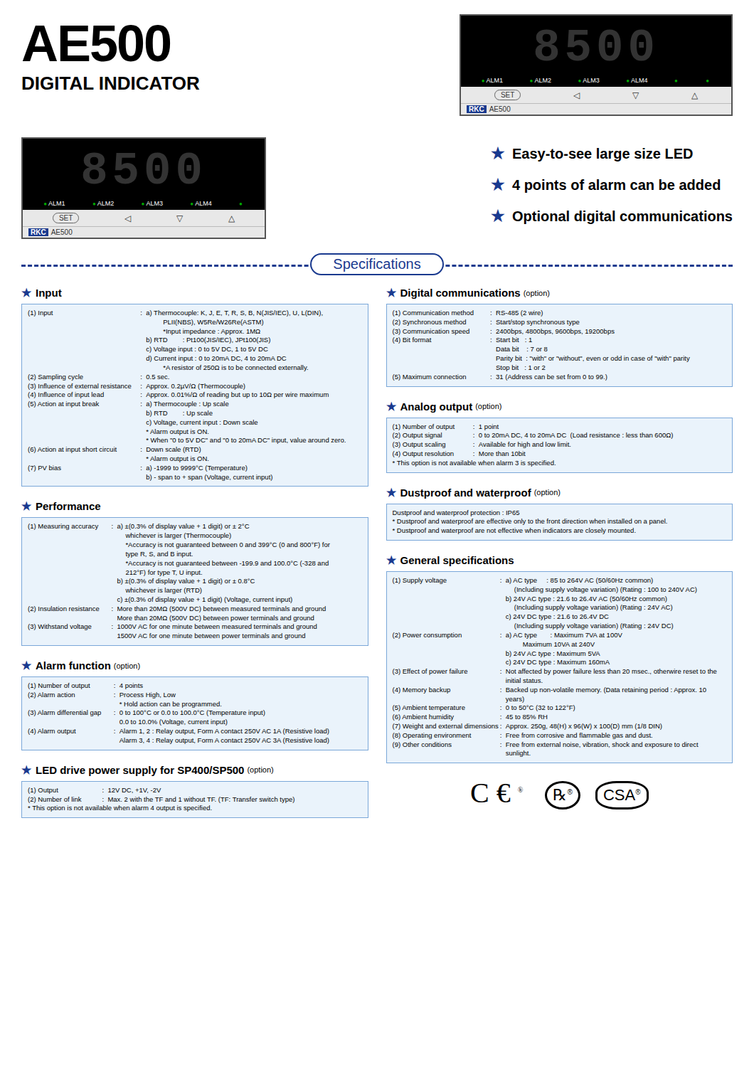AE500
DIGITAL INDICATOR
8500
ALM1 ALM2 ALM3 ALM4
SET ◁ ▽ △
RKCAE500
8500
ALM1 ALM2 ALM3 ALM4
SET ◁ ▽ △
RKCAE500
★Easy-to-see large size LED
★4 points of alarm can be added
★Optional digital communications
Specifications
★Input
| (1) Input | : | a) Thermocouple: K, J, E, T, R, S, B, N(JIS/IEC), U, L(DIN), PLII(NBS), W5Re/W26Re(ASTM) *Input impedance : Approx. 1MΩ b) RTD : Pt100(JIS/IEC), JPt100(JIS) c) Voltage input : 0 to 5V DC, 1 to 5V DC d) Current input : 0 to 20mA DC, 4 to 20mA DC *A resistor of 250Ω is to be connected externally. |
| (2) Sampling cycle | : | 0.5 sec. |
| (3) Influence of external resistance | : | Approx. 0.2µV/Ω (Thermocouple) |
| (4) Influence of input lead | : | Approx. 0.01%/Ω of reading but up to 10Ω per wire maximum |
| (5) Action at input break | : | a) Thermocouple : Up scale b) RTD : Up scale c) Voltage, current input : Down scale * Alarm output is ON. * When "0 to 5V DC" and "0 to 20mA DC" input, value around zero. |
| (6) Action at input short circuit | : | Down scale (RTD) * Alarm output is ON. |
| (7) PV bias | : | a) -1999 to 9999°C (Temperature) b) - span to + span (Voltage, current input) |
★Performance
| (1) Measuring accuracy | : | a) ±(0.3% of display value + 1 digit) or ± 2°C whichever is larger (Thermocouple) *Accuracy is not guaranteed between 0 and 399°C (0 and 800°F) for type R, S, and B input. *Accuracy is not guaranteed between -199.9 and 100.0°C (-328 and 212°F) for type T, U input. b) ±(0.3% of display value + 1 digit) or ± 0.8°C whichever is larger (RTD) c) ±(0.3% of display value + 1 digit) (Voltage, current input) |
| (2) Insulation resistance | : | More than 20MΩ (500V DC) between measured terminals and ground More than 20MΩ (500V DC) between power terminals and ground |
| (3) Withstand voltage | : | 1000V AC for one minute between measured terminals and ground 1500V AC for one minute between power terminals and ground |
★Alarm function(option)
| (1) Number of output | : | 4 points |
| (2) Alarm action | : | Process High, Low * Hold action can be programmed. |
| (3) Alarm differential gap | : | 0 to 100°C or 0.0 to 100.0°C (Temperature input) 0.0 to 10.0% (Voltage, current input) |
| (4) Alarm output | : | Alarm 1, 2 : Relay output, Form A contact 250V AC 1A (Resistive load) Alarm 3, 4 : Relay output, Form A contact 250V AC 3A (Resistive load) |
★LED drive power supply for SP400/SP500(option)
| (1) Output | : | 12V DC, +1V, -2V |
| (2) Number of link | : | Max. 2 with the TF and 1 without TF. (TF: Transfer switch type) |
* This option is not available when alarm 4 output is specified.
★Digital communications(option)
| (1) Communication method | : | RS-485 (2 wire) |
| (2) Synchronous method | : | Start/stop synchronous type |
| (3) Communication speed | : | 2400bps, 4800bps, 9600bps, 19200bps |
| (4) Bit format | : | Start bit : 1 Data bit : 7 or 8 Parity bit : "with" or "without", even or odd in case of "with" parity Stop bit : 1 or 2 |
| (5) Maximum connection | : | 31 (Address can be set from 0 to 99.) |
★Analog output(option)
| (1) Number of output | : | 1 point |
| (2) Output signal | : | 0 to 20mA DC, 4 to 20mA DC (Load resistance : less than 600Ω) |
| (3) Output scaling | : | Available for high and low limit. |
| (4) Output resolution | : | More than 10bit |
* This option is not available when alarm 3 is specified.
★Dustproof and waterproof(option)
Dustproof and waterproof protection : IP65
* Dustproof and waterproof are effective only to the front direction when installed on a panel.
* Dustproof and waterproof are not effective when indicators are closely mounted.
★General specifications
| (1) Supply voltage | : | a) AC type : 85 to 264V AC (50/60Hz common) (Including supply voltage variation) (Rating : 100 to 240V AC) b) 24V AC type : 21.6 to 26.4V AC (50/60Hz common) (Including supply voltage variation) (Rating : 24V AC) c) 24V DC type : 21.6 to 26.4V DC (Including supply voltage variation) (Rating : 24V DC) |
| (2) Power consumption | : | a) AC type : Maximum 7VA at 100V Maximum 10VA at 240V b) 24V AC type : Maximum 5VA c) 24V DC type : Maximum 160mA |
| (3) Effect of power failure | : | Not affected by power failure less than 20 msec., otherwire reset to the initial status. |
| (4) Memory backup | : | Backed up non-volatile memory. (Data retaining period : Approx. 10 years) |
| (5) Ambient temperature | : | 0 to 50°C (32 to 122°F) |
| (6) Ambient humidity | : | 45 to 85% RH |
| (7) Weight and external dimensions | : | Approx. 250g, 48(H) x 96(W) x 100(D) mm (1/8 DIN) |
| (8) Operating environment | : | Free from corrosive and flammable gas and dust. |
| (9) Other conditions | : | Free from external noise, vibration, shock and exposure to direct sunlight. |
C€® ℞® CSA®